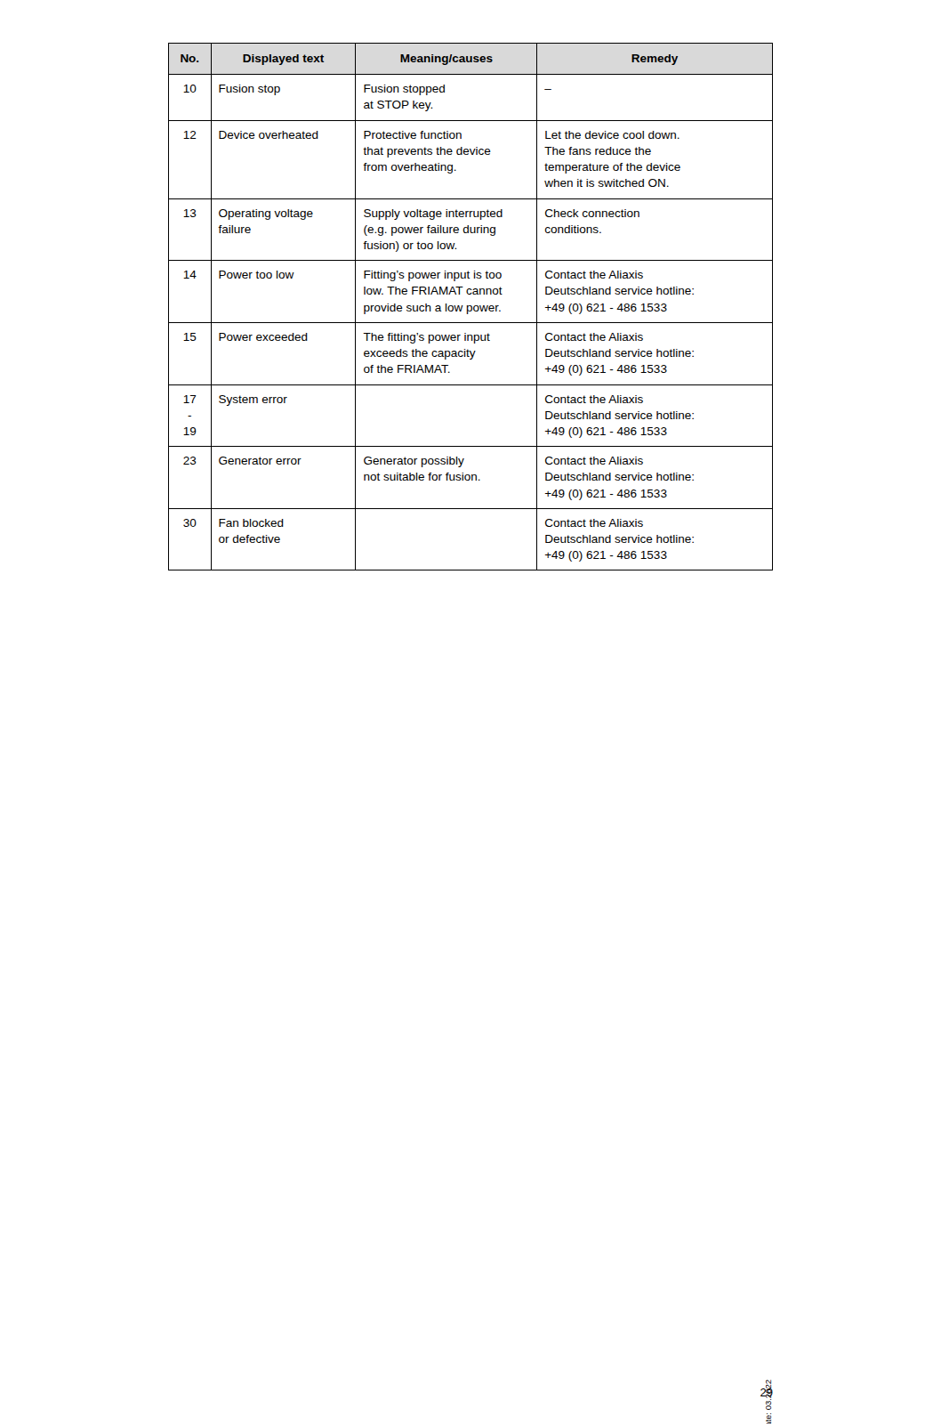| No. | Displayed text | Meaning/causes | Remedy |
| --- | --- | --- | --- |
| 10 | Fusion stop | Fusion stopped at STOP key. | – |
| 12 | Device overheated | Protective function that prevents the device from overheating. | Let the device cool down. The fans reduce the temperature of the device when it is switched ON. |
| 13 | Operating voltage failure | Supply voltage interrupted (e.g. power failure during fusion) or too low. | Check connection conditions. |
| 14 | Power too low | Fitting’s power input is too low. The FRIAMAT cannot provide such a low power. | Contact the Aliaxis Deutschland service hotline: +49 (0) 621 - 486 1533 |
| 15 | Power exceeded | The fitting’s power input exceeds the capacity of the FRIAMAT. | Contact the Aliaxis Deutschland service hotline: +49 (0) 621 - 486 1533 |
| 17 - 19 | System error | | Contact the Aliaxis Deutschland service hotline: +49 (0) 621 - 486 1533 |
| 23 | Generator error | Generator possibly not suitable for fusion. | Contact the Aliaxis Deutschland service hotline: +49 (0) 621 - 486 1533 |
| 30 | Fan blocked or defective | | Contact the Aliaxis Deutschland service hotline: +49 (0) 621 - 486 1533 |
2520 · Update: 03.2022 29